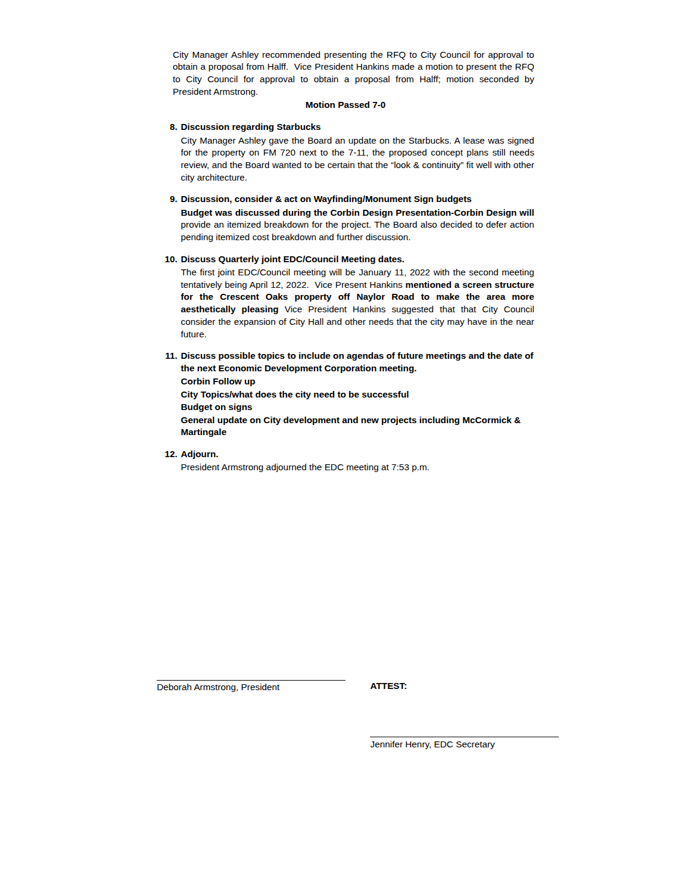City Manager Ashley recommended presenting the RFQ to City Council for approval to obtain a proposal from Halff. Vice President Hankins made a motion to present the RFQ to City Council for approval to obtain a proposal from Halff; motion seconded by President Armstrong.
Motion Passed 7-0
Discussion regarding Starbucks
City Manager Ashley gave the Board an update on the Starbucks. A lease was signed for the property on FM 720 next to the 7-11, the proposed concept plans still needs review, and the Board wanted to be certain that the “look & continuity” fit well with other city architecture.
Discussion, consider & act on Wayfinding/Monument Sign budgets
Budget was discussed during the Corbin Design Presentation-Corbin Design will provide an itemized breakdown for the project. The Board also decided to defer action pending itemized cost breakdown and further discussion.
Discuss Quarterly joint EDC/Council Meeting dates.
The first joint EDC/Council meeting will be January 11, 2022 with the second meeting tentatively being April 12, 2022. Vice Present Hankins mentioned a screen structure for the Crescent Oaks property off Naylor Road to make the area more aesthetically pleasing Vice President Hankins suggested that that City Council consider the expansion of City Hall and other needs that the city may have in the near future.
Discuss possible topics to include on agendas of future meetings and the date of the next Economic Development Corporation meeting.
Corbin Follow up
City Topics/what does the city need to be successful
Budget on signs
General update on City development and new projects including McCormick & Martingale
Adjourn.
President Armstrong adjourned the EDC meeting at 7:53 p.m.
Deborah Armstrong, President
ATTEST:
Jennifer Henry, EDC Secretary